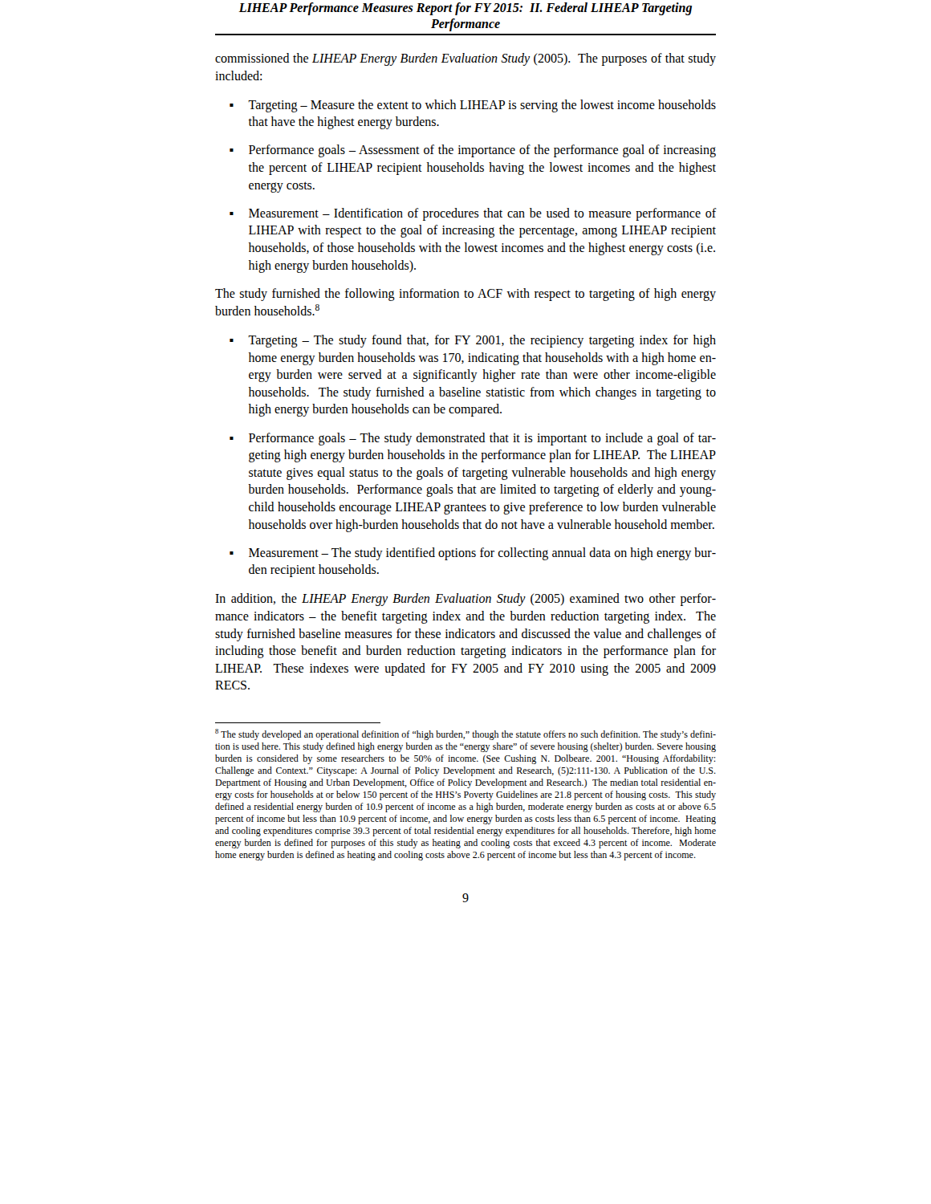LIHEAP Performance Measures Report for FY 2015: II. Federal LIHEAP Targeting
Performance
commissioned the LIHEAP Energy Burden Evaluation Study (2005). The purposes of that study included:
Targeting – Measure the extent to which LIHEAP is serving the lowest income households that have the highest energy burdens.
Performance goals – Assessment of the importance of the performance goal of increasing the percent of LIHEAP recipient households having the lowest incomes and the highest energy costs.
Measurement – Identification of procedures that can be used to measure performance of LIHEAP with respect to the goal of increasing the percentage, among LIHEAP recipient households, of those households with the lowest incomes and the highest energy costs (i.e. high energy burden households).
The study furnished the following information to ACF with respect to targeting of high energy burden households.8
Targeting – The study found that, for FY 2001, the recipiency targeting index for high home energy burden households was 170, indicating that households with a high home energy burden were served at a significantly higher rate than were other income-eligible households. The study furnished a baseline statistic from which changes in targeting to high energy burden households can be compared.
Performance goals – The study demonstrated that it is important to include a goal of targeting high energy burden households in the performance plan for LIHEAP. The LIHEAP statute gives equal status to the goals of targeting vulnerable households and high energy burden households. Performance goals that are limited to targeting of elderly and young-child households encourage LIHEAP grantees to give preference to low burden vulnerable households over high-burden households that do not have a vulnerable household member.
Measurement – The study identified options for collecting annual data on high energy burden recipient households.
In addition, the LIHEAP Energy Burden Evaluation Study (2005) examined two other performance indicators – the benefit targeting index and the burden reduction targeting index. The study furnished baseline measures for these indicators and discussed the value and challenges of including those benefit and burden reduction targeting indicators in the performance plan for LIHEAP. These indexes were updated for FY 2005 and FY 2010 using the 2005 and 2009 RECS.
8 The study developed an operational definition of “high burden,” though the statute offers no such definition. The study’s definition is used here. This study defined high energy burden as the “energy share” of severe housing (shelter) burden. Severe housing burden is considered by some researchers to be 50% of income. (See Cushing N. Dolbeare. 2001. “Housing Affordability: Challenge and Context.” Cityscape: A Journal of Policy Development and Research, (5)2:111-130. A Publication of the U.S. Department of Housing and Urban Development, Office of Policy Development and Research.) The median total residential energy costs for households at or below 150 percent of the HHS’s Poverty Guidelines are 21.8 percent of housing costs. This study defined a residential energy burden of 10.9 percent of income as a high burden, moderate energy burden as costs at or above 6.5 percent of income but less than 10.9 percent of income, and low energy burden as costs less than 6.5 percent of income. Heating and cooling expenditures comprise 39.3 percent of total residential energy expenditures for all households. Therefore, high home energy burden is defined for purposes of this study as heating and cooling costs that exceed 4.3 percent of income. Moderate home energy burden is defined as heating and cooling costs above 2.6 percent of income but less than 4.3 percent of income.
9